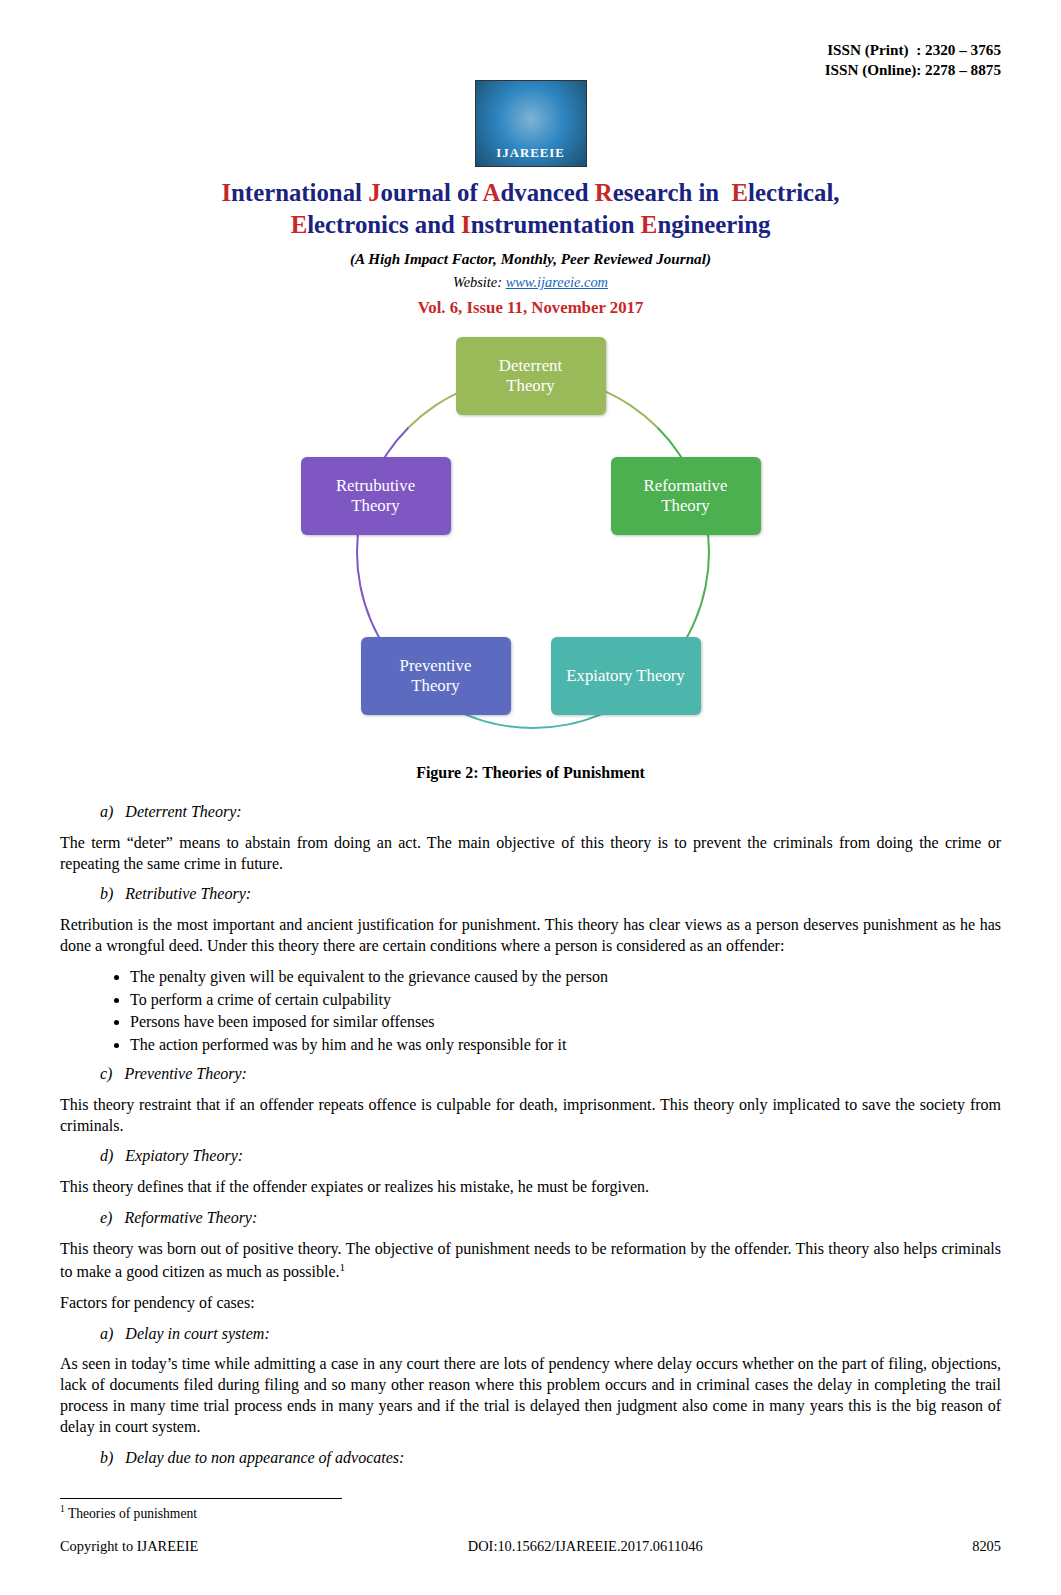ISSN (Print) : 2320 – 3765
ISSN (Online): 2278 – 8875
International Journal of Advanced Research in Electrical,
Electronics and Instrumentation Engineering
(A High Impact Factor, Monthly, Peer Reviewed Journal)
Website: www.ijareeie.com
Vol. 6, Issue 11, November 2017
Deterrent
Theory
Reformative
Theory
Expiatory Theory
Preventive
Theory
Retrubutive
Theory
Figure 2: Theories of Punishment
a) Deterrent Theory:
The term “deter” means to abstain from doing an act. The main objective of this theory is to prevent the criminals from doing the crime or repeating the same crime in future.
b) Retributive Theory:
Retribution is the most important and ancient justification for punishment. This theory has clear views as a person deserves punishment as he has done a wrongful deed. Under this theory there are certain conditions where a person is considered as an offender:
The penalty given will be equivalent to the grievance caused by the person
To perform a crime of certain culpability
Persons have been imposed for similar offenses
The action performed was by him and he was only responsible for it
c) Preventive Theory:
This theory restraint that if an offender repeats offence is culpable for death, imprisonment. This theory only implicated to save the society from criminals.
d) Expiatory Theory:
This theory defines that if the offender expiates or realizes his mistake, he must be forgiven.
e) Reformative Theory:
This theory was born out of positive theory. The objective of punishment needs to be reformation by the offender. This theory also helps criminals to make a good citizen as much as possible.1
Factors for pendency of cases:
a) Delay in court system:
As seen in today’s time while admitting a case in any court there are lots of pendency where delay occurs whether on the part of filing, objections, lack of documents filed during filing and so many other reason where this problem occurs and in criminal cases the delay in completing the trail process in many time trial process ends in many years and if the trial is delayed then judgment also come in many years this is the big reason of delay in court system.
b) Delay due to non appearance of advocates:
1 Theories of punishment
Copyright to IJAREEIE DOI:10.15662/IJAREEIE.2017.0611046 8205